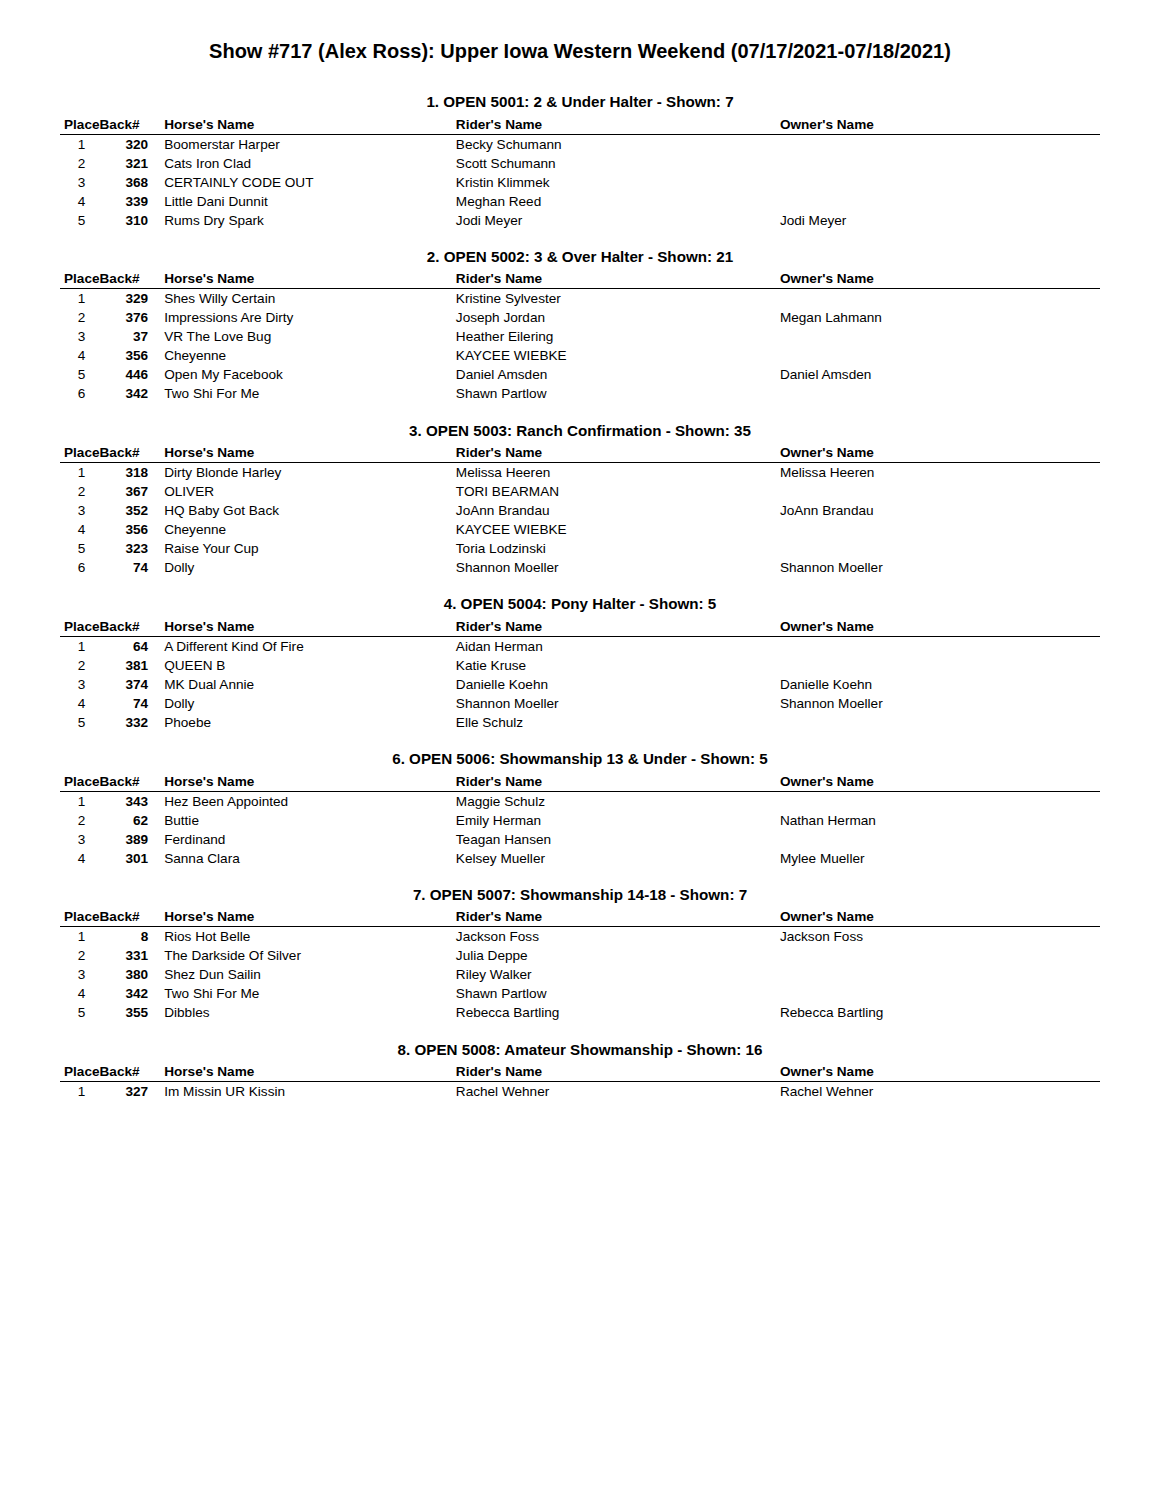Show #717 (Alex Ross): Upper Iowa Western Weekend (07/17/2021-07/18/2021)
1. OPEN 5001: 2 & Under Halter - Shown: 7
| PlaceBack# | Horse's Name | Rider's Name | Owner's Name |
| --- | --- | --- | --- |
| 1 | 320 | Boomerstar Harper | Becky Schumann | |
| 2 | 321 | Cats Iron Clad | Scott Schumann | |
| 3 | 368 | CERTAINLY CODE OUT | Kristin Klimmek | |
| 4 | 339 | Little Dani Dunnit | Meghan Reed | |
| 5 | 310 | Rums Dry Spark | Jodi Meyer | Jodi Meyer |
2. OPEN 5002: 3 & Over Halter - Shown: 21
| PlaceBack# | Horse's Name | Rider's Name | Owner's Name |
| --- | --- | --- | --- |
| 1 | 329 | Shes Willy Certain | Kristine Sylvester | |
| 2 | 376 | Impressions Are Dirty | Joseph Jordan | Megan Lahmann |
| 3 | 37 | VR The Love Bug | Heather Eilering | |
| 4 | 356 | Cheyenne | KAYCEE WIEBKE | |
| 5 | 446 | Open My Facebook | Daniel Amsden | Daniel Amsden |
| 6 | 342 | Two Shi For Me | Shawn Partlow | |
3. OPEN 5003: Ranch Confirmation - Shown: 35
| PlaceBack# | Horse's Name | Rider's Name | Owner's Name |
| --- | --- | --- | --- |
| 1 | 318 | Dirty Blonde Harley | Melissa Heeren | Melissa Heeren |
| 2 | 367 | OLIVER | TORI BEARMAN | |
| 3 | 352 | HQ Baby Got Back | JoAnn Brandau | JoAnn Brandau |
| 4 | 356 | Cheyenne | KAYCEE WIEBKE | |
| 5 | 323 | Raise Your Cup | Toria Lodzinski | |
| 6 | 74 | Dolly | Shannon Moeller | Shannon Moeller |
4. OPEN 5004: Pony Halter - Shown: 5
| PlaceBack# | Horse's Name | Rider's Name | Owner's Name |
| --- | --- | --- | --- |
| 1 | 64 | A Different Kind Of Fire | Aidan Herman | |
| 2 | 381 | QUEEN B | Katie Kruse | |
| 3 | 374 | MK Dual Annie | Danielle Koehn | Danielle Koehn |
| 4 | 74 | Dolly | Shannon Moeller | Shannon Moeller |
| 5 | 332 | Phoebe | Elle Schulz | |
6. OPEN 5006: Showmanship 13 & Under - Shown: 5
| PlaceBack# | Horse's Name | Rider's Name | Owner's Name |
| --- | --- | --- | --- |
| 1 | 343 | Hez Been Appointed | Maggie Schulz | |
| 2 | 62 | Buttie | Emily Herman | Nathan Herman |
| 3 | 389 | Ferdinand | Teagan Hansen | |
| 4 | 301 | Sanna Clara | Kelsey Mueller | Mylee Mueller |
7. OPEN 5007: Showmanship 14-18 - Shown: 7
| PlaceBack# | Horse's Name | Rider's Name | Owner's Name |
| --- | --- | --- | --- |
| 1 | 8 | Rios Hot Belle | Jackson Foss | Jackson Foss |
| 2 | 331 | The Darkside Of Silver | Julia Deppe | |
| 3 | 380 | Shez Dun Sailin | Riley Walker | |
| 4 | 342 | Two Shi For Me | Shawn Partlow | |
| 5 | 355 | Dibbles | Rebecca Bartling | Rebecca Bartling |
8. OPEN 5008: Amateur Showmanship - Shown: 16
| PlaceBack# | Horse's Name | Rider's Name | Owner's Name |
| --- | --- | --- | --- |
| 1 | 327 | Im Missin UR Kissin | Rachel Wehner | Rachel Wehner |